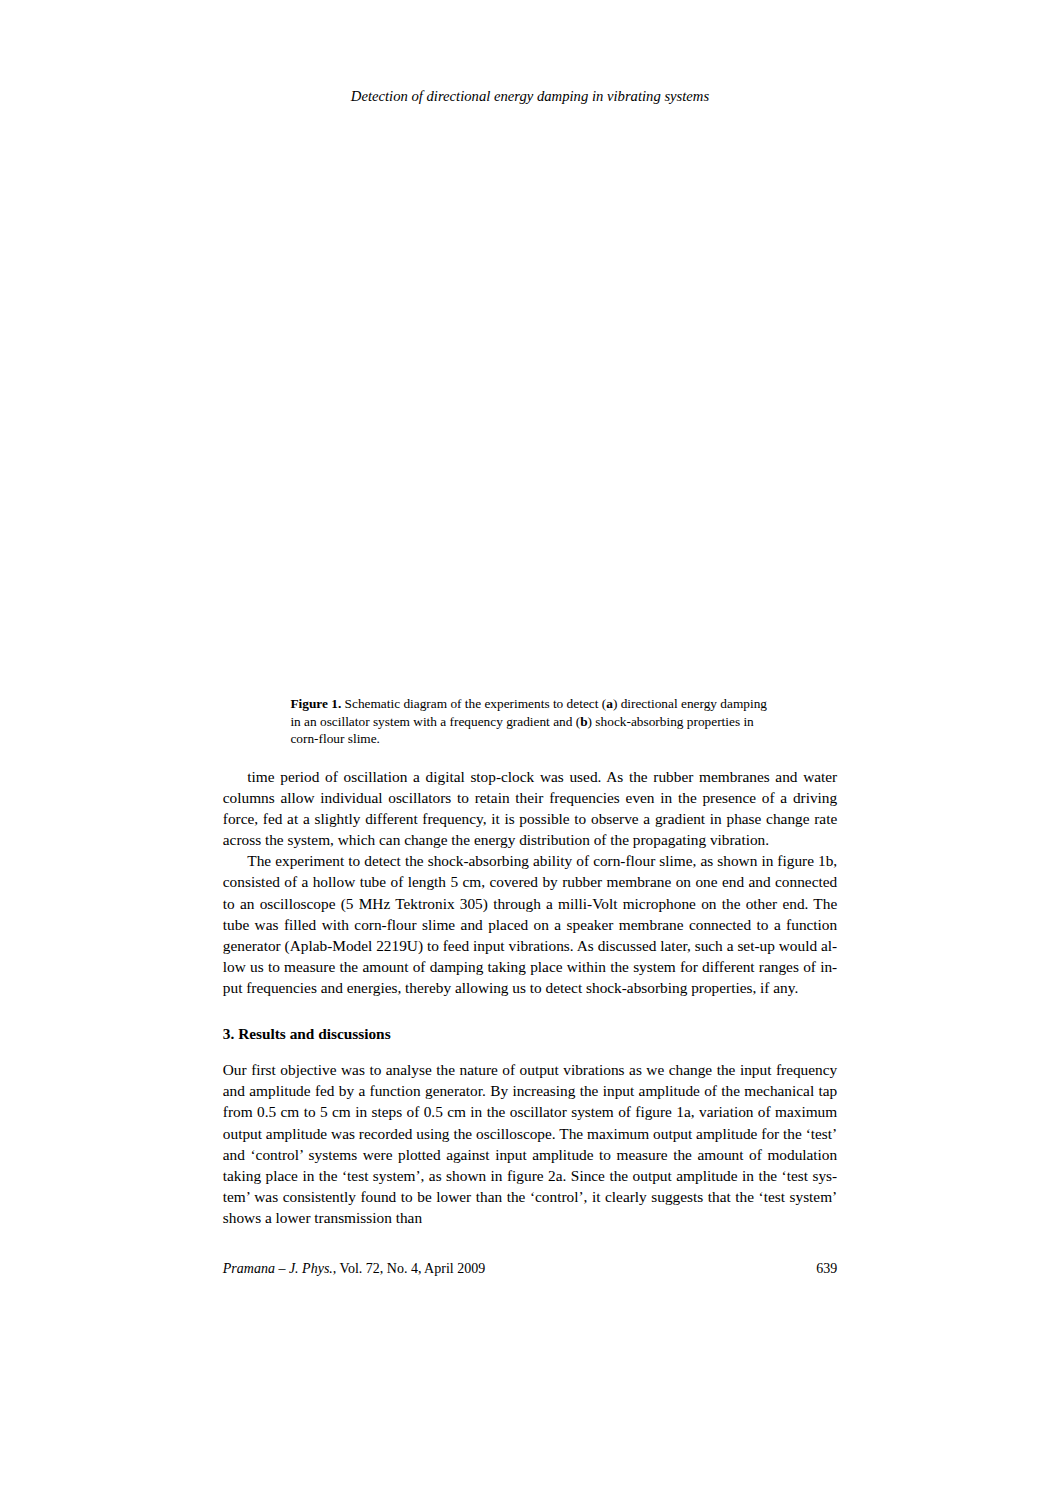Detection of directional energy damping in vibrating systems
Figure 1. Schematic diagram of the experiments to detect (a) directional energy damping in an oscillator system with a frequency gradient and (b) shock-absorbing properties in corn-flour slime.
time period of oscillation a digital stop-clock was used. As the rubber membranes and water columns allow individual oscillators to retain their frequencies even in the presence of a driving force, fed at a slightly different frequency, it is possible to observe a gradient in phase change rate across the system, which can change the energy distribution of the propagating vibration.
The experiment to detect the shock-absorbing ability of corn-flour slime, as shown in figure 1b, consisted of a hollow tube of length 5 cm, covered by rubber membrane on one end and connected to an oscilloscope (5 MHz Tektronix 305) through a milli-Volt microphone on the other end. The tube was filled with corn-flour slime and placed on a speaker membrane connected to a function generator (Aplab-Model 2219U) to feed input vibrations. As discussed later, such a set-up would allow us to measure the amount of damping taking place within the system for different ranges of input frequencies and energies, thereby allowing us to detect shock-absorbing properties, if any.
3. Results and discussions
Our first objective was to analyse the nature of output vibrations as we change the input frequency and amplitude fed by a function generator. By increasing the input amplitude of the mechanical tap from 0.5 cm to 5 cm in steps of 0.5 cm in the oscillator system of figure 1a, variation of maximum output amplitude was recorded using the oscilloscope. The maximum output amplitude for the ‘test’ and ‘control’ systems were plotted against input amplitude to measure the amount of modulation taking place in the ‘test system’, as shown in figure 2a. Since the output amplitude in the ‘test system’ was consistently found to be lower than the ‘control’, it clearly suggests that the ‘test system’ shows a lower transmission than
Pramana – J. Phys., Vol. 72, No. 4, April 2009 639